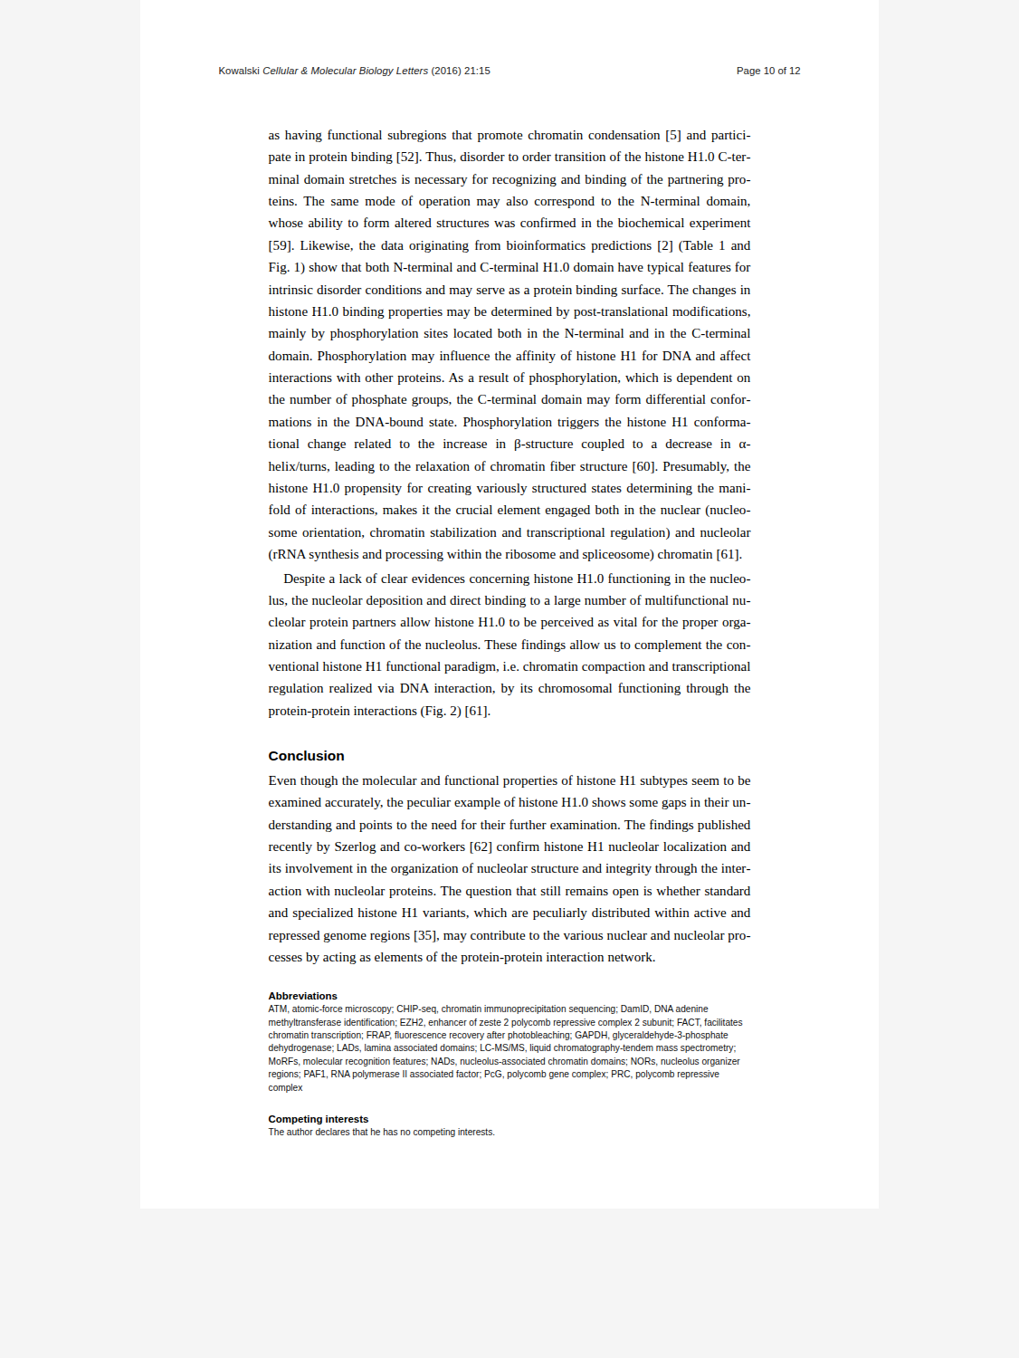Kowalski Cellular & Molecular Biology Letters (2016) 21:15
Page 10 of 12
as having functional subregions that promote chromatin condensation [5] and participate in protein binding [52]. Thus, disorder to order transition of the histone H1.0 C-terminal domain stretches is necessary for recognizing and binding of the partnering proteins. The same mode of operation may also correspond to the N-terminal domain, whose ability to form altered structures was confirmed in the biochemical experiment [59]. Likewise, the data originating from bioinformatics predictions [2] (Table 1 and Fig. 1) show that both N-terminal and C-terminal H1.0 domain have typical features for intrinsic disorder conditions and may serve as a protein binding surface. The changes in histone H1.0 binding properties may be determined by post-translational modifications, mainly by phosphorylation sites located both in the N-terminal and in the C-terminal domain. Phosphorylation may influence the affinity of histone H1 for DNA and affect interactions with other proteins. As a result of phosphorylation, which is dependent on the number of phosphate groups, the C-terminal domain may form differential conformations in the DNA-bound state. Phosphorylation triggers the histone H1 conformational change related to the increase in β-structure coupled to a decrease in α-helix/turns, leading to the relaxation of chromatin fiber structure [60]. Presumably, the histone H1.0 propensity for creating variously structured states determining the manifold of interactions, makes it the crucial element engaged both in the nuclear (nucleosome orientation, chromatin stabilization and transcriptional regulation) and nucleolar (rRNA synthesis and processing within the ribosome and spliceosome) chromatin [61].
Despite a lack of clear evidences concerning histone H1.0 functioning in the nucleolus, the nucleolar deposition and direct binding to a large number of multifunctional nucleolar protein partners allow histone H1.0 to be perceived as vital for the proper organization and function of the nucleolus. These findings allow us to complement the conventional histone H1 functional paradigm, i.e. chromatin compaction and transcriptional regulation realized via DNA interaction, by its chromosomal functioning through the protein-protein interactions (Fig. 2) [61].
Conclusion
Even though the molecular and functional properties of histone H1 subtypes seem to be examined accurately, the peculiar example of histone H1.0 shows some gaps in their understanding and points to the need for their further examination. The findings published recently by Szerlog and co-workers [62] confirm histone H1 nucleolar localization and its involvement in the organization of nucleolar structure and integrity through the interaction with nucleolar proteins. The question that still remains open is whether standard and specialized histone H1 variants, which are peculiarly distributed within active and repressed genome regions [35], may contribute to the various nuclear and nucleolar processes by acting as elements of the protein-protein interaction network.
Abbreviations
ATM, atomic-force microscopy; CHIP-seq, chromatin immunoprecipitation sequencing; DamID, DNA adenine methyltransferase identification; EZH2, enhancer of zeste 2 polycomb repressive complex 2 subunit; FACT, facilitates chromatin transcription; FRAP, fluorescence recovery after photobleaching; GAPDH, glyceraldehyde-3-phosphate dehydrogenase; LADs, lamina associated domains; LC-MS/MS, liquid chromatography-tendem mass spectrometry; MoRFs, molecular recognition features; NADs, nucleolus-associated chromatin domains; NORs, nucleolus organizer regions; PAF1, RNA polymerase II associated factor; PcG, polycomb gene complex; PRC, polycomb repressive complex
Competing interests
The author declares that he has no competing interests.